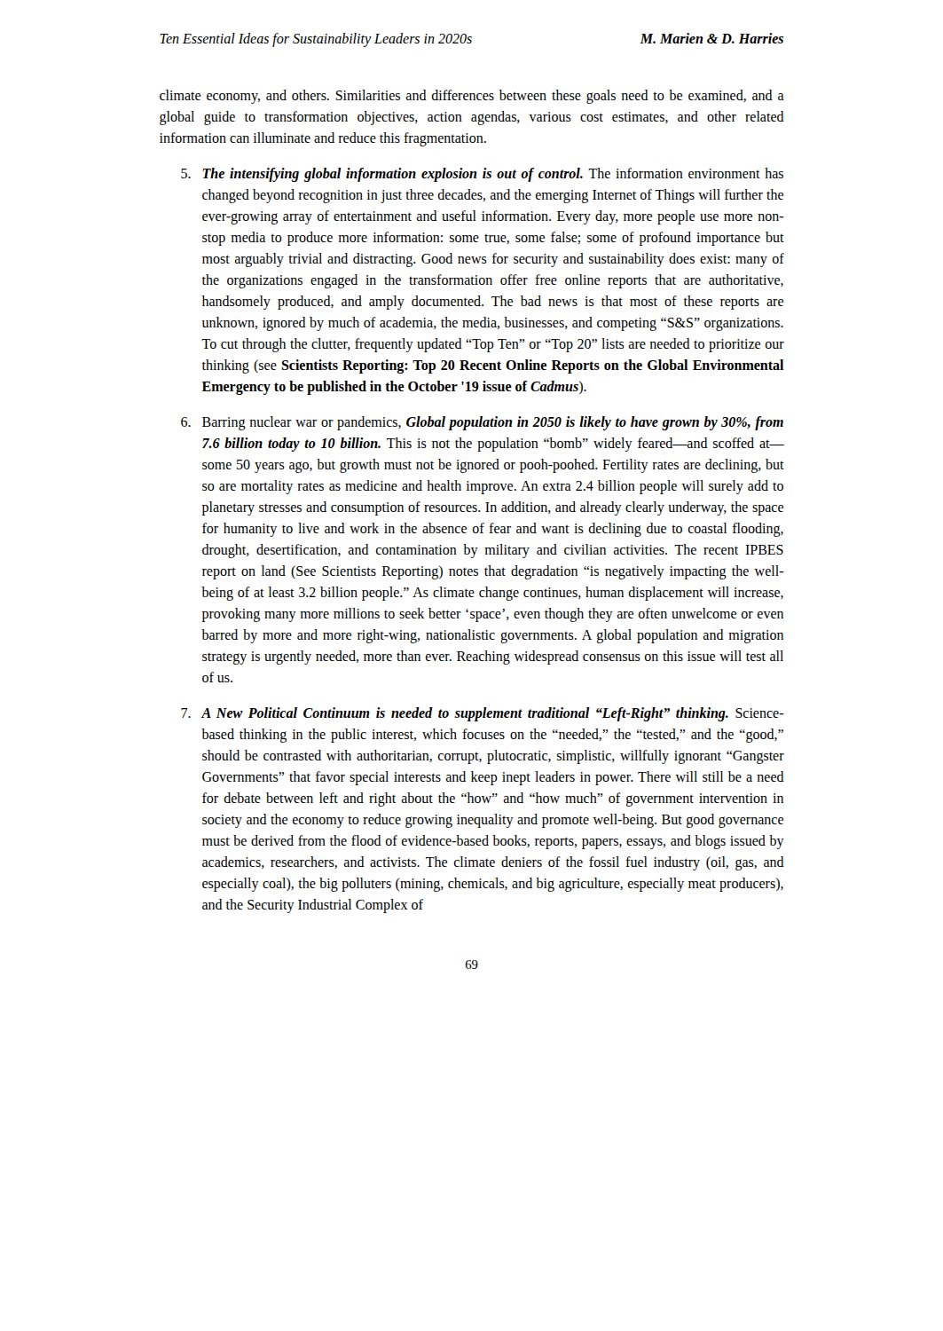Ten Essential Ideas for Sustainability Leaders in 2020s M. Marien & D. Harries
climate economy, and others. Similarities and differences between these goals need to be examined, and a global guide to transformation objectives, action agendas, various cost estimates, and other related information can illuminate and reduce this fragmentation.
The intensifying global information explosion is out of control. The information environment has changed beyond recognition in just three decades, and the emerging Internet of Things will further the ever-growing array of entertainment and useful information. Every day, more people use more non-stop media to produce more information: some true, some false; some of profound importance but most arguably trivial and distracting. Good news for security and sustainability does exist: many of the organizations engaged in the transformation offer free online reports that are authoritative, handsomely produced, and amply documented. The bad news is that most of these reports are unknown, ignored by much of academia, the media, businesses, and competing “S&S” organizations. To cut through the clutter, frequently updated “Top Ten” or “Top 20” lists are needed to prioritize our thinking (see Scientists Reporting: Top 20 Recent Online Reports on the Global Environmental Emergency to be published in the October '19 issue of Cadmus).
Barring nuclear war or pandemics, Global population in 2050 is likely to have grown by 30%, from 7.6 billion today to 10 billion. This is not the population “bomb” widely feared—and scoffed at—some 50 years ago, but growth must not be ignored or pooh-poohed. Fertility rates are declining, but so are mortality rates as medicine and health improve. An extra 2.4 billion people will surely add to planetary stresses and consumption of resources. In addition, and already clearly underway, the space for humanity to live and work in the absence of fear and want is declining due to coastal flooding, drought, desertification, and contamination by military and civilian activities. The recent IPBES report on land (See Scientists Reporting) notes that degradation “is negatively impacting the well-being of at least 3.2 billion people.” As climate change continues, human displacement will increase, provoking many more millions to seek better ‘space’, even though they are often unwelcome or even barred by more and more right-wing, nationalistic governments. A global population and migration strategy is urgently needed, more than ever. Reaching widespread consensus on this issue will test all of us.
A New Political Continuum is needed to supplement traditional “Left-Right” thinking. Science-based thinking in the public interest, which focuses on the “needed,” the “tested,” and the “good,” should be contrasted with authoritarian, corrupt, plutocratic, simplistic, willfully ignorant “Gangster Governments” that favor special interests and keep inept leaders in power. There will still be a need for debate between left and right about the “how” and “how much” of government intervention in society and the economy to reduce growing inequality and promote well-being. But good governance must be derived from the flood of evidence-based books, reports, papers, essays, and blogs issued by academics, researchers, and activists. The climate deniers of the fossil fuel industry (oil, gas, and especially coal), the big polluters (mining, chemicals, and big agriculture, especially meat producers), and the Security Industrial Complex of
69